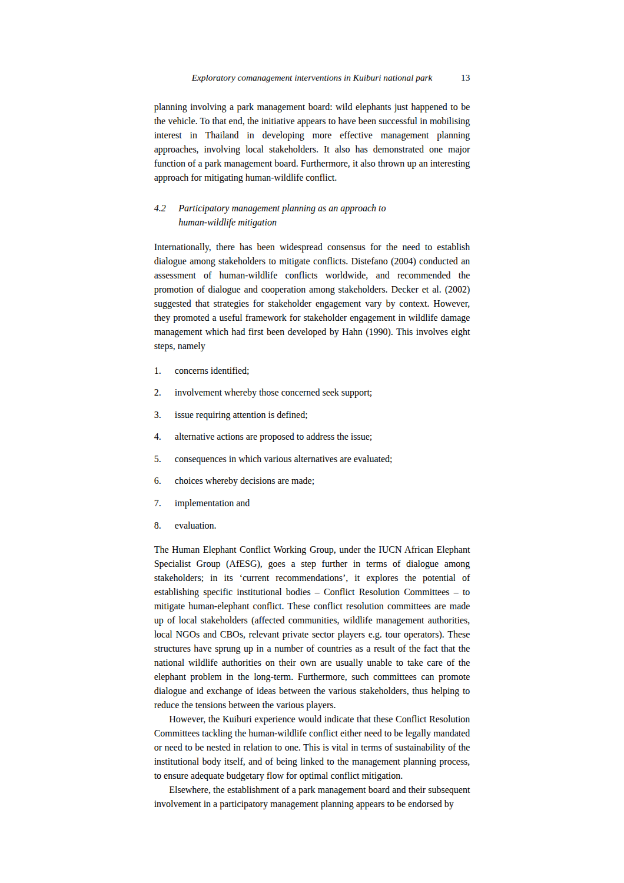Exploratory comanagement interventions in Kuiburi national park 13
planning involving a park management board: wild elephants just happened to be the vehicle. To that end, the initiative appears to have been successful in mobilising interest in Thailand in developing more effective management planning approaches, involving local stakeholders. It also has demonstrated one major function of a park management board. Furthermore, it also thrown up an interesting approach for mitigating human-wildlife conflict.
4.2 Participatory management planning as an approach to
human-wildlife mitigation
Internationally, there has been widespread consensus for the need to establish dialogue among stakeholders to mitigate conflicts. Distefano (2004) conducted an assessment of human-wildlife conflicts worldwide, and recommended the promotion of dialogue and cooperation among stakeholders. Decker et al. (2002) suggested that strategies for stakeholder engagement vary by context. However, they promoted a useful framework for stakeholder engagement in wildlife damage management which had first been developed by Hahn (1990). This involves eight steps, namely
concerns identified;
involvement whereby those concerned seek support;
issue requiring attention is defined;
alternative actions are proposed to address the issue;
consequences in which various alternatives are evaluated;
choices whereby decisions are made;
implementation and
evaluation.
The Human Elephant Conflict Working Group, under the IUCN African Elephant Specialist Group (AfESG), goes a step further in terms of dialogue among stakeholders; in its ‘current recommendations’, it explores the potential of establishing specific institutional bodies – Conflict Resolution Committees – to mitigate human-elephant conflict. These conflict resolution committees are made up of local stakeholders (affected communities, wildlife management authorities, local NGOs and CBOs, relevant private sector players e.g. tour operators). These structures have sprung up in a number of countries as a result of the fact that the national wildlife authorities on their own are usually unable to take care of the elephant problem in the long-term. Furthermore, such committees can promote dialogue and exchange of ideas between the various stakeholders, thus helping to reduce the tensions between the various players.
However, the Kuiburi experience would indicate that these Conflict Resolution Committees tackling the human-wildlife conflict either need to be legally mandated or need to be nested in relation to one. This is vital in terms of sustainability of the institutional body itself, and of being linked to the management planning process, to ensure adequate budgetary flow for optimal conflict mitigation.
Elsewhere, the establishment of a park management board and their subsequent involvement in a participatory management planning appears to be endorsed by